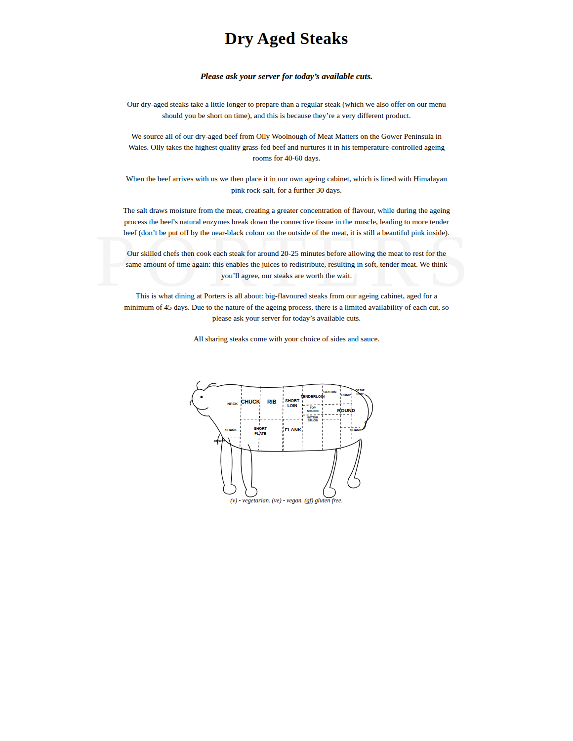PORTERS
Dry Aged Steaks
Please ask your server for today’s available cuts.
Our dry-aged steaks take a little longer to prepare than a regular steak (which we also offer on our menu should you be short on time), and this is because they’re a very different product.
We source all of our dry-aged beef from Olly Woolnough of Meat Matters on the Gower Peninsula in Wales. Olly takes the highest quality grass-fed beef and nurtures it in his temperature-controlled ageing rooms for 40-60 days.
When the beef arrives with us we then place it in our own ageing cabinet, which is lined with Himalayan pink rock-salt, for a further 30 days.
The salt draws moisture from the meat, creating a greater concentration of flavour, while during the ageing process the beef's natural enzymes break down the connective tissue in the muscle, leading to more tender beef (don’t be put off by the near-black colour on the outside of the meat, it is still a beautiful pink inside).
Our skilled chefs then cook each steak for around 20-25 minutes before allowing the meat to rest for the same amount of time again: this enables the juices to redistribute, resulting in soft, tender meat. We think you’ll agree, our steaks are worth the wait.
This is what dining at Porters is all about: big-flavoured steaks from our ageing cabinet, aged for a minimum of 45 days. Due to the nature of the ageing process, there is a limited availability of each cut, so please ask your server for today’s available cuts.
All sharing steaks come with your choice of sides and sauce.
NECK CHUCK RIB SHORT LOIN TENDERLOIN TOP SIRLOIN BOTTOM SIRLOIN SIRLOIN RUMP OF THE RUMP ROUND SHANK SHORT PLATE FLANK SHANK BRISKET
(v) - vegetarian. (ve) - vegan. (gf) gluten free.